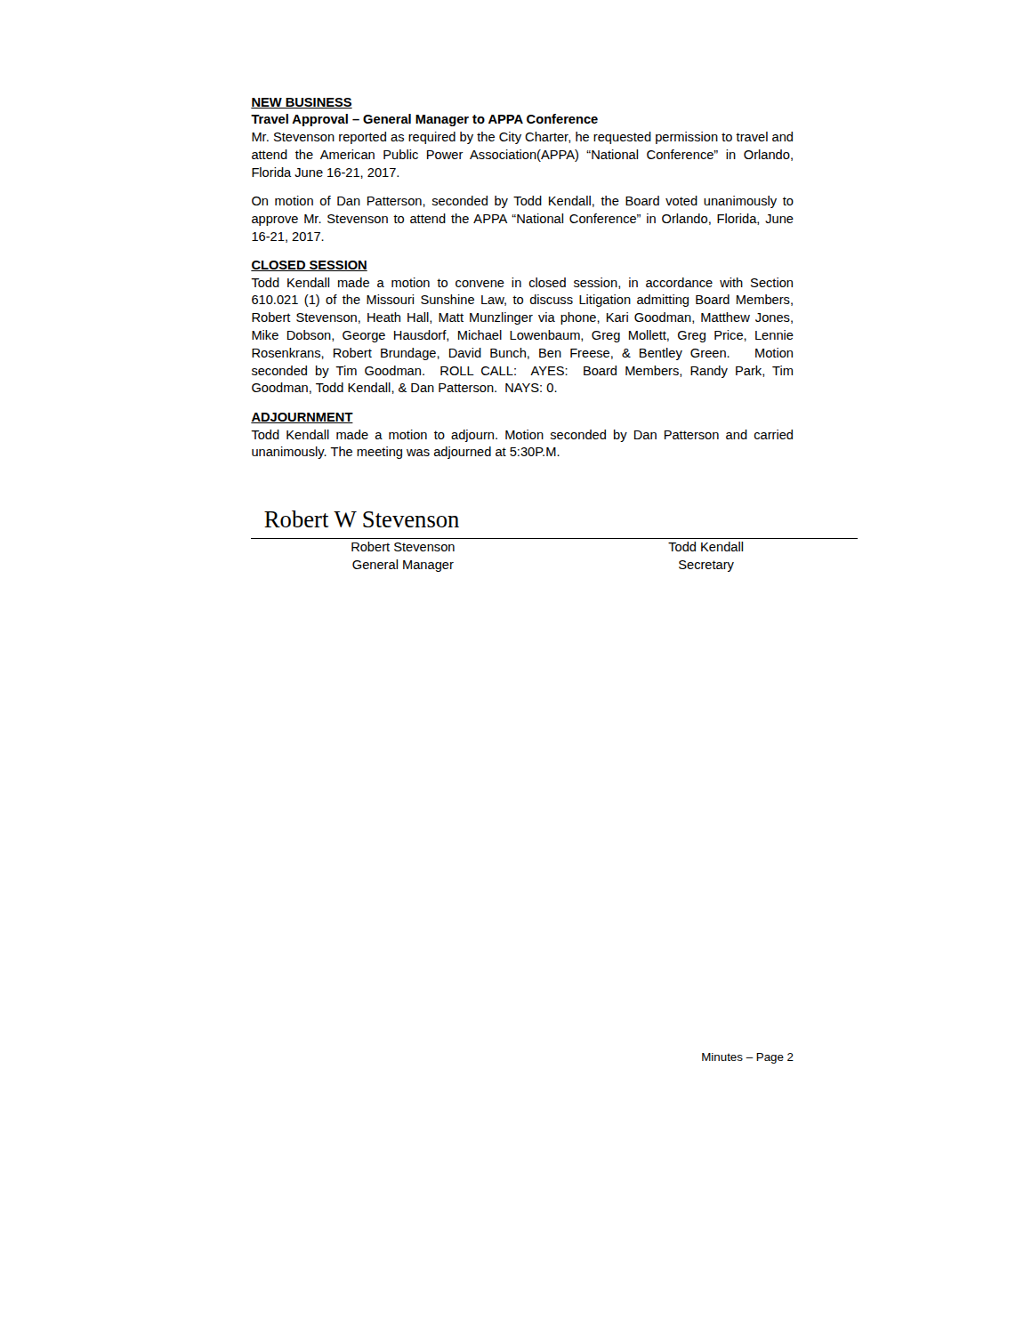NEW BUSINESS
Travel Approval – General Manager to APPA Conference
Mr. Stevenson reported as required by the City Charter, he requested permission to travel and attend the American Public Power Association(APPA) “National Conference” in Orlando, Florida June 16-21, 2017.
On motion of Dan Patterson, seconded by Todd Kendall, the Board voted unanimously to approve Mr. Stevenson to attend the APPA “National Conference” in Orlando, Florida, June 16-21, 2017.
CLOSED SESSION
Todd Kendall made a motion to convene in closed session, in accordance with Section 610.021 (1) of the Missouri Sunshine Law, to discuss Litigation admitting Board Members, Robert Stevenson, Heath Hall, Matt Munzlinger via phone, Kari Goodman, Matthew Jones, Mike Dobson, George Hausdorf, Michael Lowenbaum, Greg Mollett, Greg Price, Lennie Rosenkrans, Robert Brundage, David Bunch, Ben Freese, & Bentley Green. Motion seconded by Tim Goodman. ROLL CALL: AYES: Board Members, Randy Park, Tim Goodman, Todd Kendall, & Dan Patterson. NAYS: 0.
ADJOURNMENT
Todd Kendall made a motion to adjourn. Motion seconded by Dan Patterson and carried unanimously. The meeting was adjourned at 5:30P.M.
| Robert W Stevenson Robert Stevenson General Manager | Todd Kendall Secretary |
Minutes – Page 2